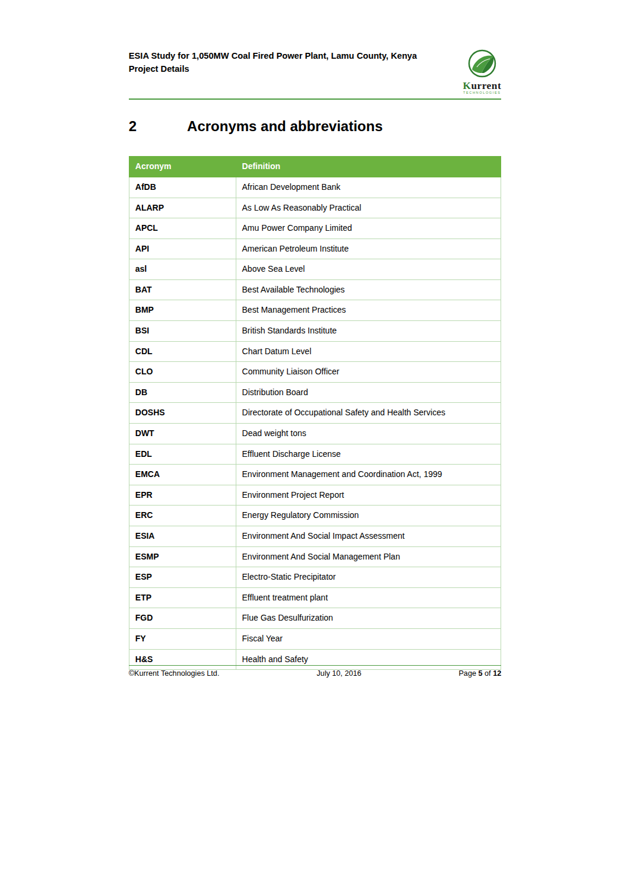ESIA Study for 1,050MW Coal Fired Power Plant, Lamu County, Kenya
Project Details
Kurrent
Technologies
2 Acronyms and abbreviations
| Acronym | Definition |
| --- | --- |
| AfDB | African Development Bank |
| ALARP | As Low As Reasonably Practical |
| APCL | Amu Power Company Limited |
| API | American Petroleum Institute |
| asl | Above Sea Level |
| BAT | Best Available Technologies |
| BMP | Best Management Practices |
| BSI | British Standards Institute |
| CDL | Chart Datum Level |
| CLO | Community Liaison Officer |
| DB | Distribution Board |
| DOSHS | Directorate of Occupational Safety and Health Services |
| DWT | Dead weight tons |
| EDL | Effluent Discharge License |
| EMCA | Environment Management and Coordination Act, 1999 |
| EPR | Environment Project Report |
| ERC | Energy Regulatory Commission |
| ESIA | Environment And Social Impact Assessment |
| ESMP | Environment And Social Management Plan |
| ESP | Electro-Static Precipitator |
| ETP | Effluent treatment plant |
| FGD | Flue Gas Desulfurization |
| FY | Fiscal Year |
| H&S | Health and Safety |
©Kurrent Technologies Ltd.
July 10, 2016
Page 5 of 12